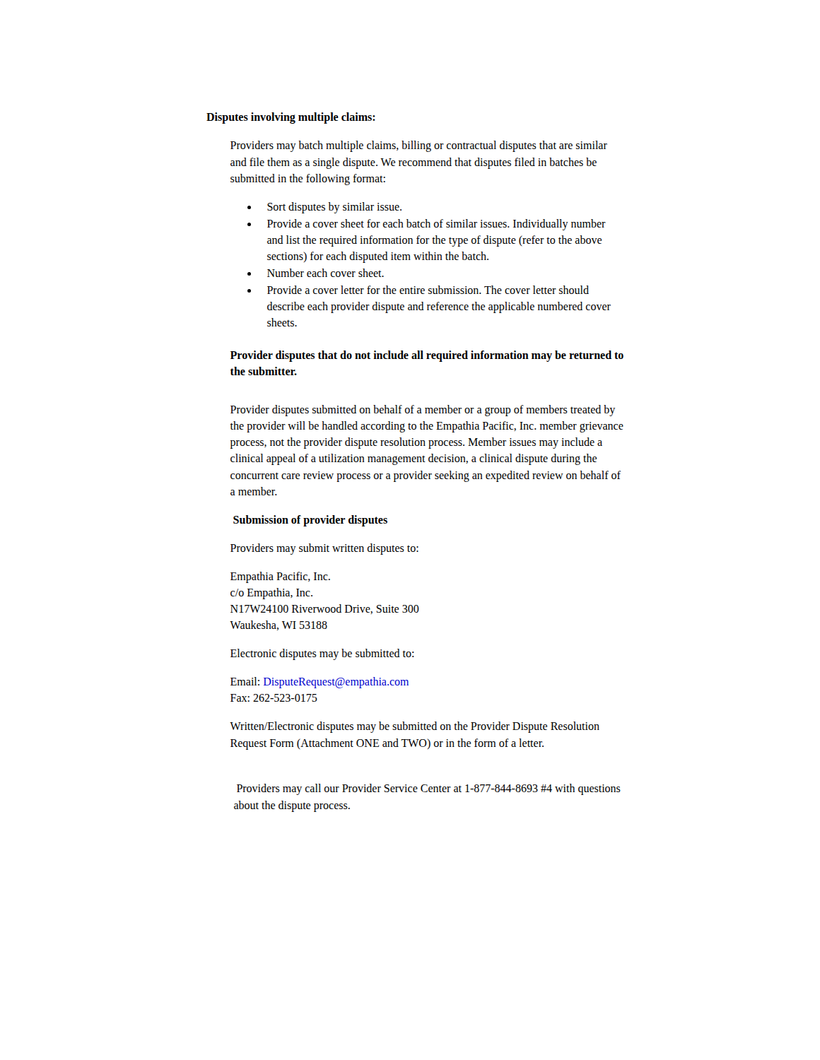Disputes involving multiple claims:
Providers may batch multiple claims, billing or contractual disputes that are similar and file them as a single dispute. We recommend that disputes filed in batches be submitted in the following format:
Sort disputes by similar issue.
Provide a cover sheet for each batch of similar issues. Individually number and list the required information for the type of dispute (refer to the above sections) for each disputed item within the batch.
Number each cover sheet.
Provide a cover letter for the entire submission. The cover letter should describe each provider dispute and reference the applicable numbered cover sheets.
Provider disputes that do not include all required information may be returned to the submitter.
Provider disputes submitted on behalf of a member or a group of members treated by the provider will be handled according to the Empathia Pacific, Inc. member grievance process, not the provider dispute resolution process. Member issues may include a clinical appeal of a utilization management decision, a clinical dispute during the concurrent care review process or a provider seeking an expedited review on behalf of a member.
Submission of provider disputes
Providers may submit written disputes to:
Empathia Pacific, Inc. c/o Empathia, Inc. N17W24100 Riverwood Drive, Suite 300 Waukesha, WI 53188
Electronic disputes may be submitted to:
Email: DisputeRequest@empathia.com Fax: 262-523-0175
Written/Electronic disputes may be submitted on the Provider Dispute Resolution Request Form (Attachment ONE and TWO) or in the form of a letter.
Providers may call our Provider Service Center at 1-877-844-8693 #4 with questions
about the dispute process.